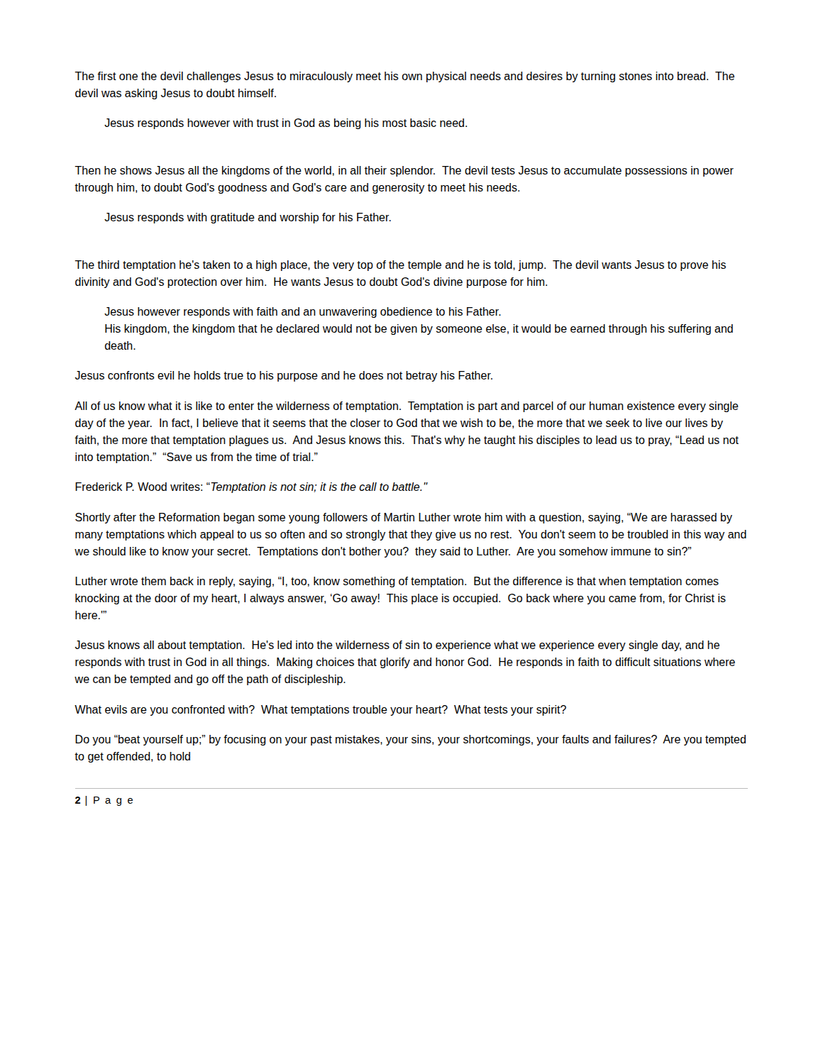The first one the devil challenges Jesus to miraculously meet his own physical needs and desires by turning stones into bread. The devil was asking Jesus to doubt himself.
Jesus responds however with trust in God as being his most basic need.
Then he shows Jesus all the kingdoms of the world, in all their splendor. The devil tests Jesus to accumulate possessions in power through him, to doubt God's goodness and God's care and generosity to meet his needs.
Jesus responds with gratitude and worship for his Father.
The third temptation he's taken to a high place, the very top of the temple and he is told, jump. The devil wants Jesus to prove his divinity and God's protection over him. He wants Jesus to doubt God's divine purpose for him.
Jesus however responds with faith and an unwavering obedience to his Father.
His kingdom, the kingdom that he declared would not be given by someone else, it would be earned through his suffering and death.
Jesus confronts evil he holds true to his purpose and he does not betray his Father.
All of us know what it is like to enter the wilderness of temptation. Temptation is part and parcel of our human existence every single day of the year. In fact, I believe that it seems that the closer to God that we wish to be, the more that we seek to live our lives by faith, the more that temptation plagues us. And Jesus knows this. That's why he taught his disciples to lead us to pray, “Lead us not into temptation.” “Save us from the time of trial.”
Frederick P. Wood writes: “Temptation is not sin; it is the call to battle."
Shortly after the Reformation began some young followers of Martin Luther wrote him with a question, saying, “We are harassed by many temptations which appeal to us so often and so strongly that they give us no rest. You don't seem to be troubled in this way and we should like to know your secret. Temptations don't bother you? they said to Luther. Are you somehow immune to sin?”
Luther wrote them back in reply, saying, “I, too, know something of temptation. But the difference is that when temptation comes knocking at the door of my heart, I always answer, ‘Go away! This place is occupied. Go back where you came from, for Christ is here.'”
Jesus knows all about temptation. He's led into the wilderness of sin to experience what we experience every single day, and he responds with trust in God in all things. Making choices that glorify and honor God. He responds in faith to difficult situations where we can be tempted and go off the path of discipleship.
What evils are you confronted with? What temptations trouble your heart? What tests your spirit?
Do you “beat yourself up;” by focusing on your past mistakes, your sins, your shortcomings, your faults and failures? Are you tempted to get offended, to hold
2 | P a g e